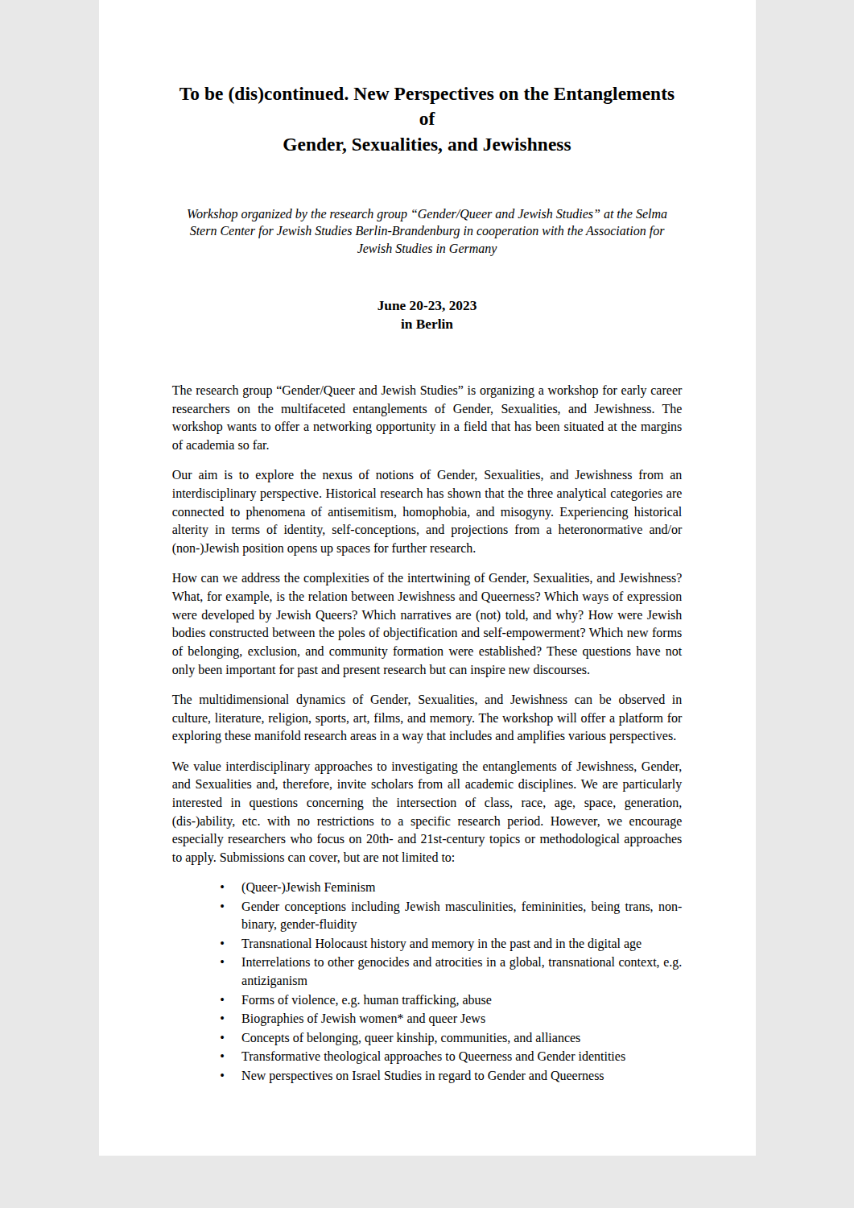To be (dis)continued. New Perspectives on the Entanglements of
Gender, Sexualities, and Jewishness
Workshop organized by the research group “Gender/Queer and Jewish Studies” at the Selma Stern Center for Jewish Studies Berlin-Brandenburg in cooperation with the Association for Jewish Studies in Germany
June 20-23, 2023
in Berlin
The research group “Gender/Queer and Jewish Studies” is organizing a workshop for early career researchers on the multifaceted entanglements of Gender, Sexualities, and Jewishness. The workshop wants to offer a networking opportunity in a field that has been situated at the margins of academia so far.
Our aim is to explore the nexus of notions of Gender, Sexualities, and Jewishness from an interdisciplinary perspective. Historical research has shown that the three analytical categories are connected to phenomena of antisemitism, homophobia, and misogyny. Experiencing historical alterity in terms of identity, self-conceptions, and projections from a heteronormative and/or (non-)Jewish position opens up spaces for further research.
How can we address the complexities of the intertwining of Gender, Sexualities, and Jewishness? What, for example, is the relation between Jewishness and Queerness? Which ways of expression were developed by Jewish Queers? Which narratives are (not) told, and why? How were Jewish bodies constructed between the poles of objectification and self-empowerment? Which new forms of belonging, exclusion, and community formation were established? These questions have not only been important for past and present research but can inspire new discourses.
The multidimensional dynamics of Gender, Sexualities, and Jewishness can be observed in culture, literature, religion, sports, art, films, and memory. The workshop will offer a platform for exploring these manifold research areas in a way that includes and amplifies various perspectives.
We value interdisciplinary approaches to investigating the entanglements of Jewishness, Gender, and Sexualities and, therefore, invite scholars from all academic disciplines. We are particularly interested in questions concerning the intersection of class, race, age, space, generation, (dis-)ability, etc. with no restrictions to a specific research period. However, we encourage especially researchers who focus on 20th- and 21st-century topics or methodological approaches to apply. Submissions can cover, but are not limited to:
(Queer-)Jewish Feminism
Gender conceptions including Jewish masculinities, femininities, being trans, non-binary, gender-fluidity
Transnational Holocaust history and memory in the past and in the digital age
Interrelations to other genocides and atrocities in a global, transnational context, e.g. antiziganism
Forms of violence, e.g. human trafficking, abuse
Biographies of Jewish women* and queer Jews
Concepts of belonging, queer kinship, communities, and alliances
Transformative theological approaches to Queerness and Gender identities
New perspectives on Israel Studies in regard to Gender and Queerness